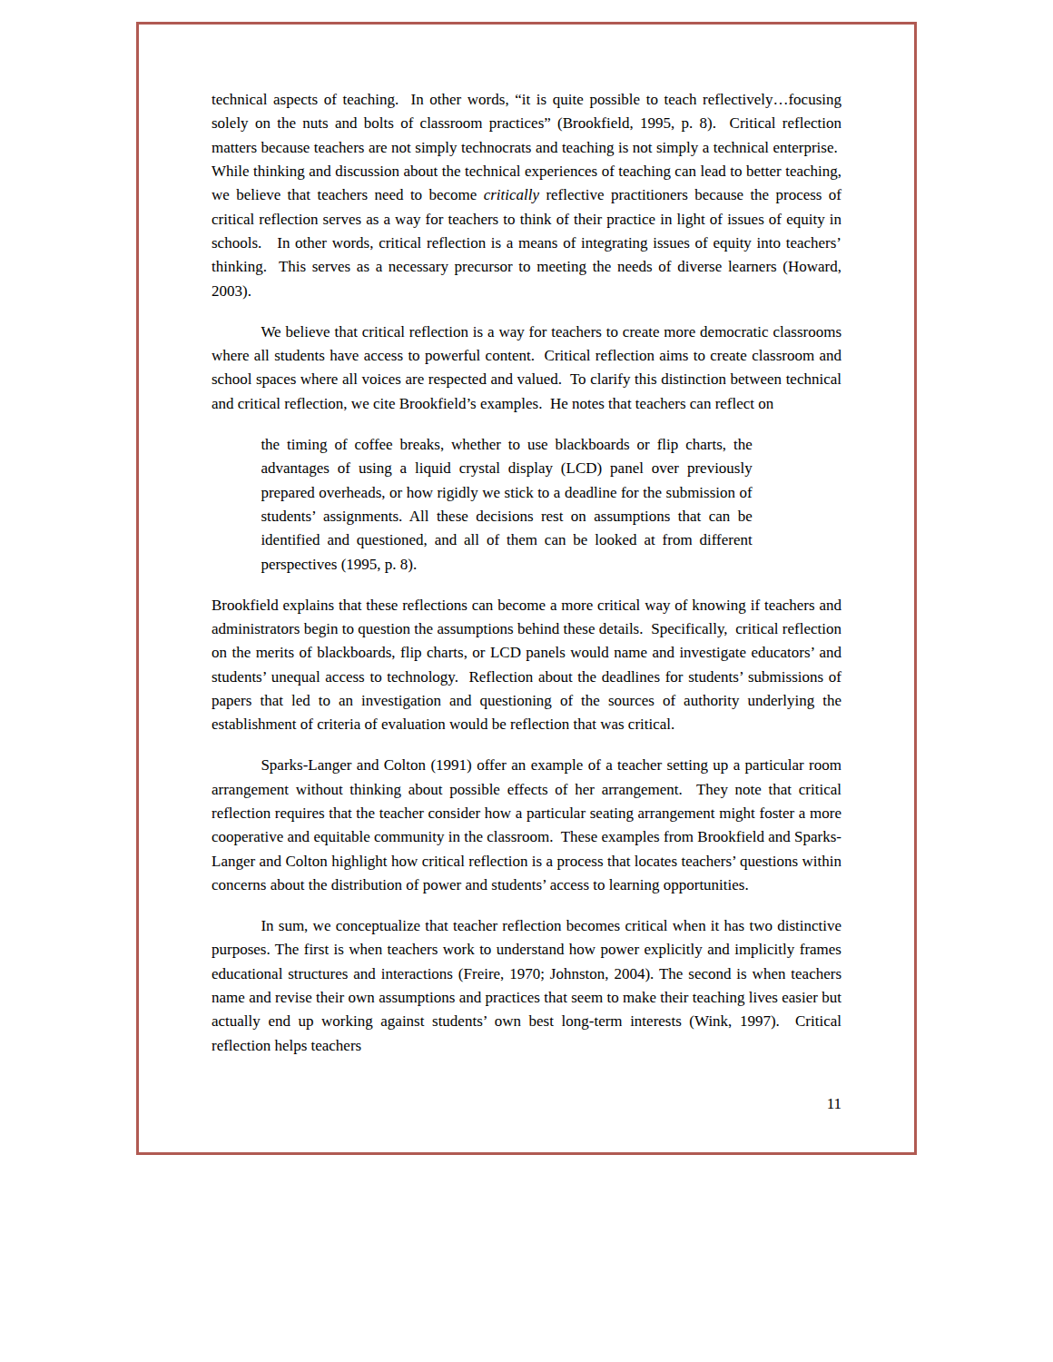technical aspects of teaching. In other words, “it is quite possible to teach reflectively…focusing solely on the nuts and bolts of classroom practices” (Brookfield, 1995, p. 8). Critical reflection matters because teachers are not simply technocrats and teaching is not simply a technical enterprise. While thinking and discussion about the technical experiences of teaching can lead to better teaching, we believe that teachers need to become critically reflective practitioners because the process of critical reflection serves as a way for teachers to think of their practice in light of issues of equity in schools. In other words, critical reflection is a means of integrating issues of equity into teachers’ thinking. This serves as a necessary precursor to meeting the needs of diverse learners (Howard, 2003).
We believe that critical reflection is a way for teachers to create more democratic classrooms where all students have access to powerful content. Critical reflection aims to create classroom and school spaces where all voices are respected and valued. To clarify this distinction between technical and critical reflection, we cite Brookfield’s examples. He notes that teachers can reflect on
the timing of coffee breaks, whether to use blackboards or flip charts, the advantages of using a liquid crystal display (LCD) panel over previously prepared overheads, or how rigidly we stick to a deadline for the submission of students’ assignments. All these decisions rest on assumptions that can be identified and questioned, and all of them can be looked at from different perspectives (1995, p. 8).
Brookfield explains that these reflections can become a more critical way of knowing if teachers and administrators begin to question the assumptions behind these details. Specifically, critical reflection on the merits of blackboards, flip charts, or LCD panels would name and investigate educators’ and students’ unequal access to technology. Reflection about the deadlines for students’ submissions of papers that led to an investigation and questioning of the sources of authority underlying the establishment of criteria of evaluation would be reflection that was critical.
Sparks-Langer and Colton (1991) offer an example of a teacher setting up a particular room arrangement without thinking about possible effects of her arrangement. They note that critical reflection requires that the teacher consider how a particular seating arrangement might foster a more cooperative and equitable community in the classroom. These examples from Brookfield and Sparks-Langer and Colton highlight how critical reflection is a process that locates teachers’ questions within concerns about the distribution of power and students’ access to learning opportunities.
In sum, we conceptualize that teacher reflection becomes critical when it has two distinctive purposes. The first is when teachers work to understand how power explicitly and implicitly frames educational structures and interactions (Freire, 1970; Johnston, 2004). The second is when teachers name and revise their own assumptions and practices that seem to make their teaching lives easier but actually end up working against students’ own best long-term interests (Wink, 1997). Critical reflection helps teachers
11